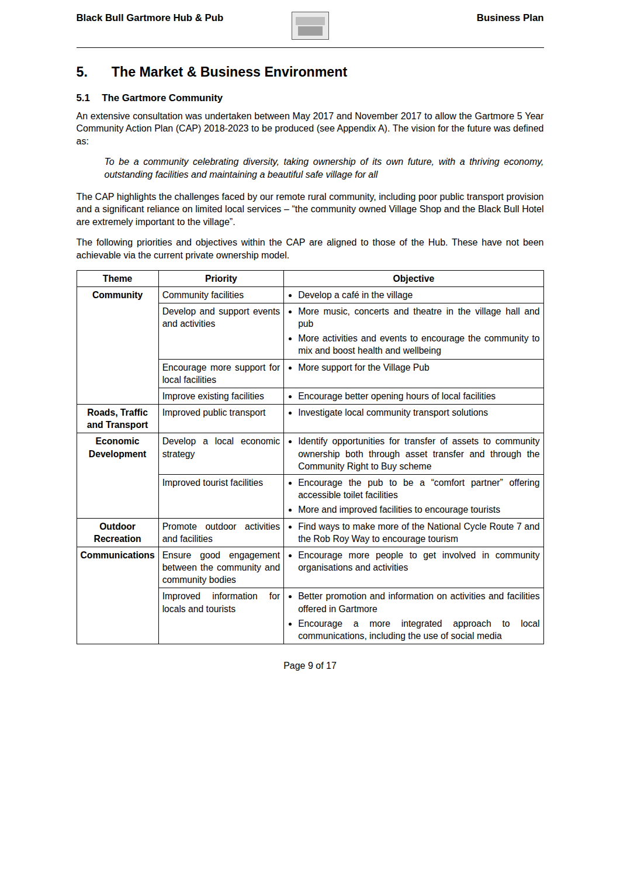Black Bull Gartmore Hub & Pub
Business Plan
5. The Market & Business Environment
5.1 The Gartmore Community
An extensive consultation was undertaken between May 2017 and November 2017 to allow the Gartmore 5 Year Community Action Plan (CAP) 2018-2023 to be produced (see Appendix A). The vision for the future was defined as:
To be a community celebrating diversity, taking ownership of its own future, with a thriving economy, outstanding facilities and maintaining a beautiful safe village for all
The CAP highlights the challenges faced by our remote rural community, including poor public transport provision and a significant reliance on limited local services – “the community owned Village Shop and the Black Bull Hotel are extremely important to the village”.
The following priorities and objectives within the CAP are aligned to those of the Hub. These have not been achievable via the current private ownership model.
Community Action Plan priorities and objectives aligned to the Hub
| Theme | Priority | Objective |
| --- | --- | --- |
| Community | Community facilities | Develop a café in the village |
| Develop and support events and activities | More music, concerts and theatre in the village hall and pub More activities and events to encourage the community to mix and boost health and wellbeing |
| Encourage more support for local facilities | More support for the Village Pub |
| Improve existing facilities | Encourage better opening hours of local facilities |
| Roads, Traffic and Transport | Improved public transport | Investigate local community transport solutions |
| Economic Development | Develop a local economic strategy | Identify opportunities for transfer of assets to community ownership both through asset transfer and through the Community Right to Buy scheme |
| Improved tourist facilities | Encourage the pub to be a “comfort partner” offering accessible toilet facilities More and improved facilities to encourage tourists |
| Outdoor Recreation | Promote outdoor activities and facilities | Find ways to make more of the National Cycle Route 7 and the Rob Roy Way to encourage tourism |
| Communications | Ensure good engagement between the community and community bodies | Encourage more people to get involved in community organisations and activities |
| Improved information for locals and tourists | Better promotion and information on activities and facilities offered in Gartmore Encourage a more integrated approach to local communications, including the use of social media |
Page 9 of 17